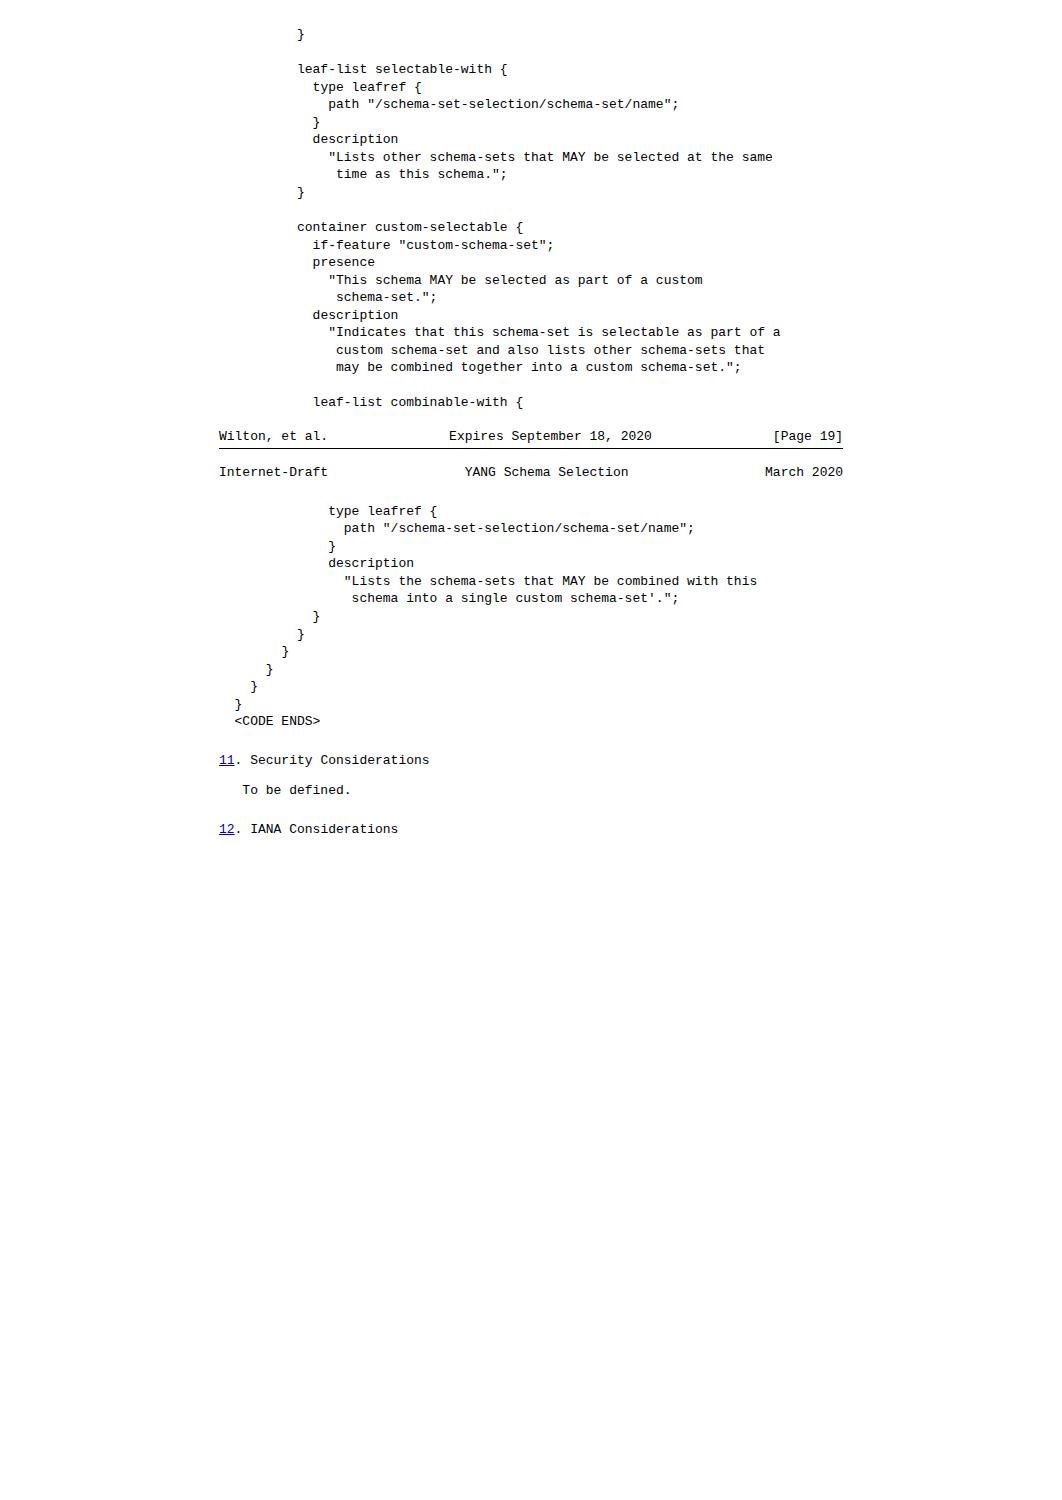}

          leaf-list selectable-with {
            type leafref {
              path "/schema-set-selection/schema-set/name";
            }
            description
              "Lists other schema-sets that MAY be selected at the same
               time as this schema.";
          }

          container custom-selectable {
            if-feature "custom-schema-set";
            presence
              "This schema MAY be selected as part of a custom
               schema-set.";
            description
              "Indicates that this schema-set is selectable as part of a
               custom schema-set and also lists other schema-sets that
               may be combined together into a custom schema-set.";

            leaf-list combinable-with {
Wilton, et al. Expires September 18, 2020[Page 19]
Internet-Draft YANG Schema Selection March 2020
              type leafref {
                path "/schema-set-selection/schema-set/name";
              }
              description
                "Lists the schema-sets that MAY be combined with this
                 schema into a single custom schema-set'.";
            }
          }
        }
      }
    }
  }
  <CODE ENDS>
11. Security Considerations
   To be defined.
12. IANA Considerations